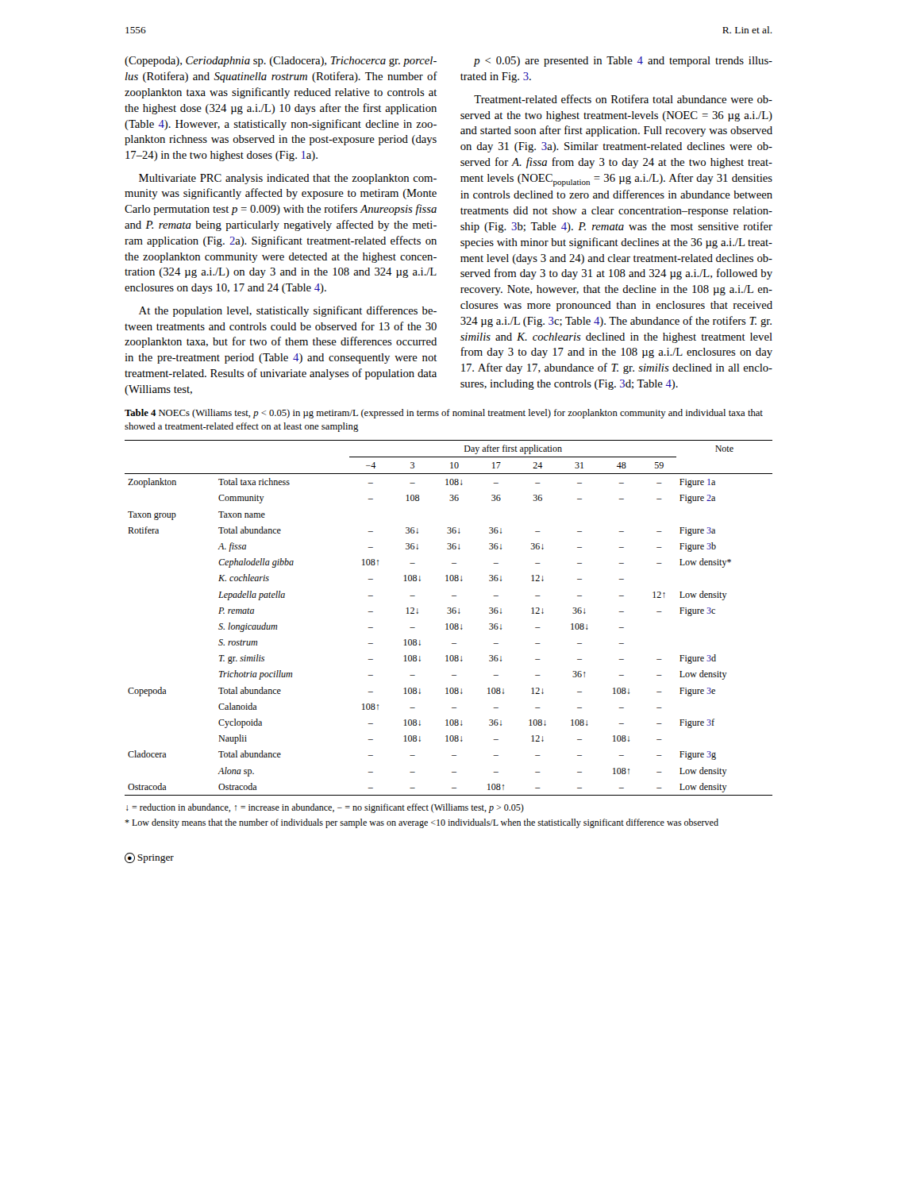1556
R. Lin et al.
(Copepoda), Ceriodaphnia sp. (Cladocera), Trichocerca gr. porcellus (Rotifera) and Squatinella rostrum (Rotifera). The number of zooplankton taxa was significantly reduced relative to controls at the highest dose (324 µg a.i./L) 10 days after the first application (Table 4). However, a statistically non-significant decline in zooplankton richness was observed in the post-exposure period (days 17–24) in the two highest doses (Fig. 1a).
Multivariate PRC analysis indicated that the zooplankton community was significantly affected by exposure to metiram (Monte Carlo permutation test p = 0.009) with the rotifers Anureopsis fissa and P. remata being particularly negatively affected by the metiram application (Fig. 2a). Significant treatment-related effects on the zooplankton community were detected at the highest concentration (324 µg a.i./L) on day 3 and in the 108 and 324 µg a.i./L enclosures on days 10, 17 and 24 (Table 4).
At the population level, statistically significant differences between treatments and controls could be observed for 13 of the 30 zooplankton taxa, but for two of them these differences occurred in the pre-treatment period (Table 4) and consequently were not treatment-related. Results of univariate analyses of population data (Williams test,
p < 0.05) are presented in Table 4 and temporal trends illustrated in Fig. 3.
Treatment-related effects on Rotifera total abundance were observed at the two highest treatment-levels (NOEC = 36 µg a.i./L) and started soon after first application. Full recovery was observed on day 31 (Fig. 3a). Similar treatment-related declines were observed for A. fissa from day 3 to day 24 at the two highest treatment levels (NOECpopulation = 36 µg a.i./L). After day 31 densities in controls declined to zero and differences in abundance between treatments did not show a clear concentration–response relationship (Fig. 3b; Table 4). P. remata was the most sensitive rotifer species with minor but significant declines at the 36 µg a.i./L treatment level (days 3 and 24) and clear treatment-related declines observed from day 3 to day 31 at 108 and 324 µg a.i./L, followed by recovery. Note, however, that the decline in the 108 µg a.i./L enclosures was more pronounced than in enclosures that received 324 µg a.i./L (Fig. 3c; Table 4). The abundance of the rotifers T. gr. similis and K. cochlearis declined in the highest treatment level from day 3 to day 17 and in the 108 µg a.i./L enclosures on day 17. After day 17, abundance of T. gr. similis declined in all enclosures, including the controls (Fig. 3d; Table 4).
Table 4 NOECs (Williams test, p < 0.05) in µg metiram/L (expressed in terms of nominal treatment level) for zooplankton community and individual taxa that showed a treatment-related effect on at least one sampling
| | Day after first application | Note |
| --- | --- | --- |
| | −4 | 3 | 10 | 17 | 24 | 31 | 48 | 59 | |
| Zooplankton | Total taxa richness | – | – | 108 | – | – | – | – | – | Figure 1 a |
| | Community | – | 108 | 36 | 36 | 36 | – | – | – | Figure 2 a |
| Taxon group | Taxon name | | | | | | | | | |
| Rotifera | Total abundance | – | 36 | 36 | 36 | – | – | – | – | Figure 3 a |
| | A. fissa | – | 36 | 36 | 36 | 36 | – | – | – | Figure 3 b |
| | Cephalodella gibba | 108 | – | – | – | – | – | – | – | Low density* |
| | K. cochlearis | – | 108 | 108 | 36 | 12 | – | – | | |
| | Lepadella patella | – | – | – | – | – | – | – | 12 | Low density |
| | P. remata | – | 12 | 36 | 36 | 12 | 36 | – | – | Figure 3 c |
| | S. longicaudum | – | – | 108 | 36 | – | 108 | – | | |
| | S. rostrum | – | 108 | – | – | – | – | – | | |
| | T. gr. similis | – | 108 | 108 | 36 | – | – | – | – | Figure 3 d |
| | Trichotria pocillum | – | – | – | – | – | 36 | – | – | Low density |
| Copepoda | Total abundance | – | 108 | 108 | 108 | 12 | – | 108 | – | Figure 3 e |
| | Calanoida | 108 | – | – | – | – | – | – | – | |
| | Cyclopoida | – | 108 | 108 | 36 | 108 | 108 | – | – | Figure 3 f |
| | Nauplii | – | 108 | 108 | – | 12 | – | 108 | – | |
| Cladocera | Total abundance | – | – | – | – | – | – | – | – | Figure 3 g |
| | Alona sp. | – | – | – | – | – | – | 108 | – | Low density |
| Ostracoda | Ostracoda | – | – | – | 108 | – | – | – | – | Low density |
↓ = reduction in abundance, ↑ = increase in abundance, − = no significant effect (Williams test, p > 0.05)
* Low density means that the number of individuals per sample was on average <10 individuals/L when the statistically significant difference was observed
●Springer